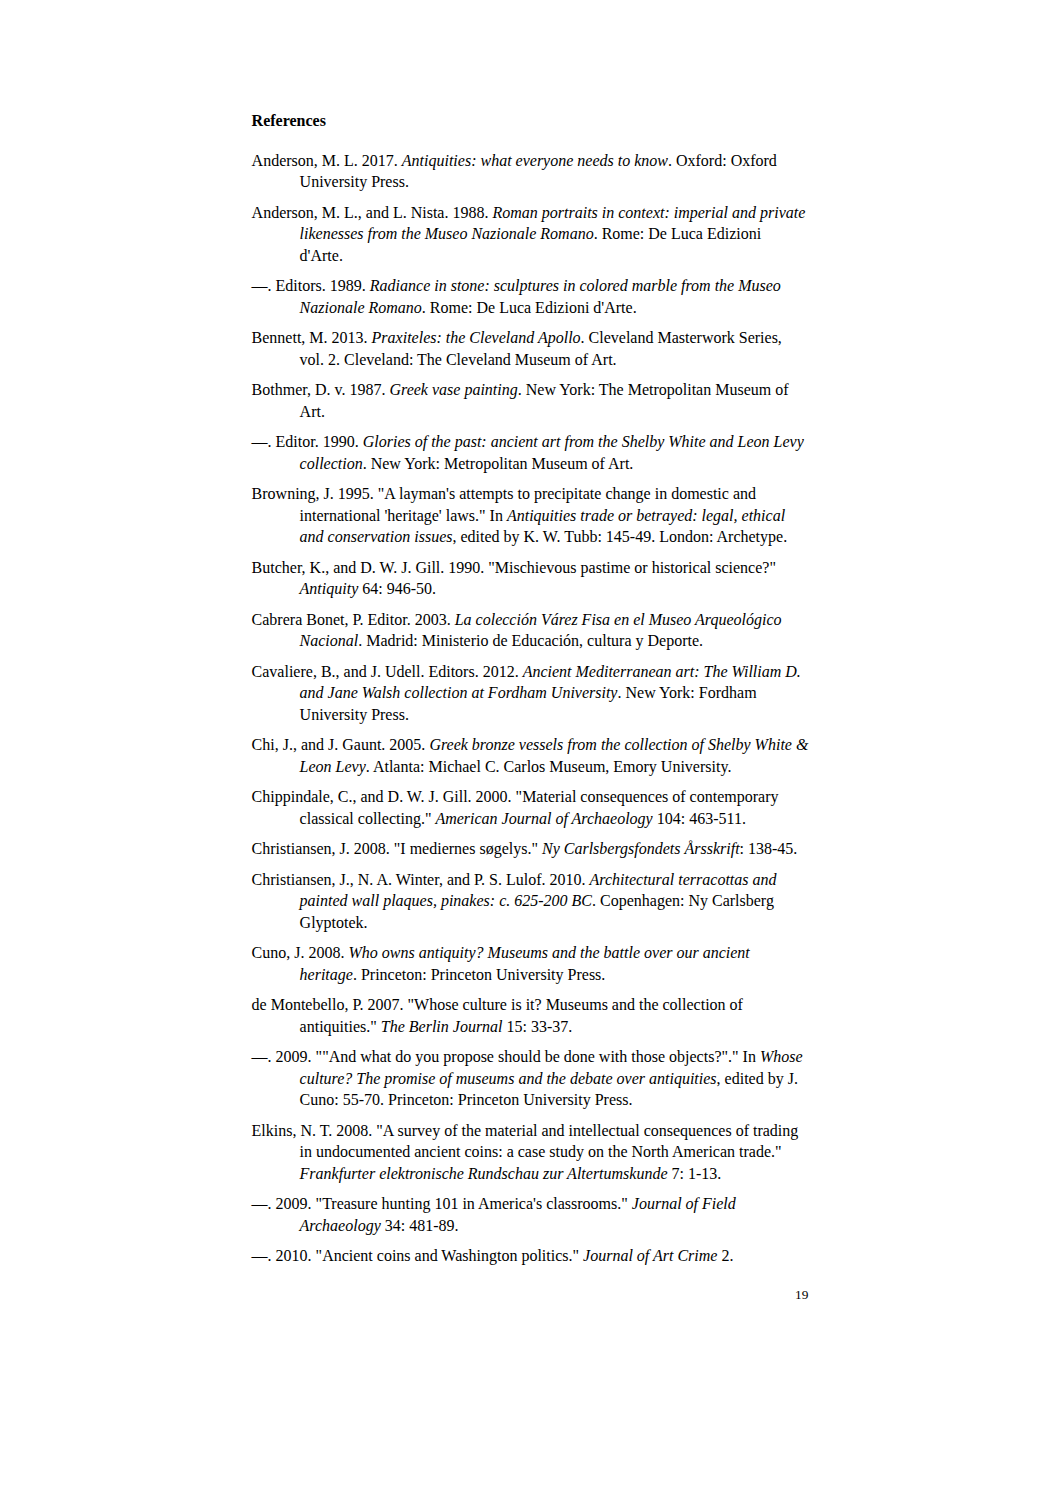References
Anderson, M. L. 2017. Antiquities: what everyone needs to know. Oxford: Oxford University Press.
Anderson, M. L., and L. Nista. 1988. Roman portraits in context: imperial and private likenesses from the Museo Nazionale Romano. Rome: De Luca Edizioni d'Arte.
—. Editors. 1989. Radiance in stone: sculptures in colored marble from the Museo Nazionale Romano. Rome: De Luca Edizioni d'Arte.
Bennett, M. 2013. Praxiteles: the Cleveland Apollo. Cleveland Masterwork Series, vol. 2. Cleveland: The Cleveland Museum of Art.
Bothmer, D. v. 1987. Greek vase painting. New York: The Metropolitan Museum of Art.
—. Editor. 1990. Glories of the past: ancient art from the Shelby White and Leon Levy collection. New York: Metropolitan Museum of Art.
Browning, J. 1995. "A layman's attempts to precipitate change in domestic and international 'heritage' laws." In Antiquities trade or betrayed: legal, ethical and conservation issues, edited by K. W. Tubb: 145-49. London: Archetype.
Butcher, K., and D. W. J. Gill. 1990. "Mischievous pastime or historical science?" Antiquity 64: 946-50.
Cabrera Bonet, P. Editor. 2003. La colección Várez Fisa en el Museo Arqueológico Nacional. Madrid: Ministerio de Educación, cultura y Deporte.
Cavaliere, B., and J. Udell. Editors. 2012. Ancient Mediterranean art: The William D. and Jane Walsh collection at Fordham University. New York: Fordham University Press.
Chi, J., and J. Gaunt. 2005. Greek bronze vessels from the collection of Shelby White & Leon Levy. Atlanta: Michael C. Carlos Museum, Emory University.
Chippindale, C., and D. W. J. Gill. 2000. "Material consequences of contemporary classical collecting." American Journal of Archaeology 104: 463-511.
Christiansen, J. 2008. "I mediernes søgelys." Ny Carlsbergsfondets Årsskrift: 138-45.
Christiansen, J., N. A. Winter, and P. S. Lulof. 2010. Architectural terracottas and painted wall plaques, pinakes: c. 625-200 BC. Copenhagen: Ny Carlsberg Glyptotek.
Cuno, J. 2008. Who owns antiquity? Museums and the battle over our ancient heritage. Princeton: Princeton University Press.
de Montebello, P. 2007. "Whose culture is it? Museums and the collection of antiquities." The Berlin Journal 15: 33-37.
—. 2009. ""And what do you propose should be done with those objects?"." In Whose culture? The promise of museums and the debate over antiquities, edited by J. Cuno: 55-70. Princeton: Princeton University Press.
Elkins, N. T. 2008. "A survey of the material and intellectual consequences of trading in undocumented ancient coins: a case study on the North American trade." Frankfurter elektronische Rundschau zur Altertumskunde 7: 1-13.
—. 2009. "Treasure hunting 101 in America's classrooms." Journal of Field Archaeology 34: 481-89.
—. 2010. "Ancient coins and Washington politics." Journal of Art Crime 2.
19